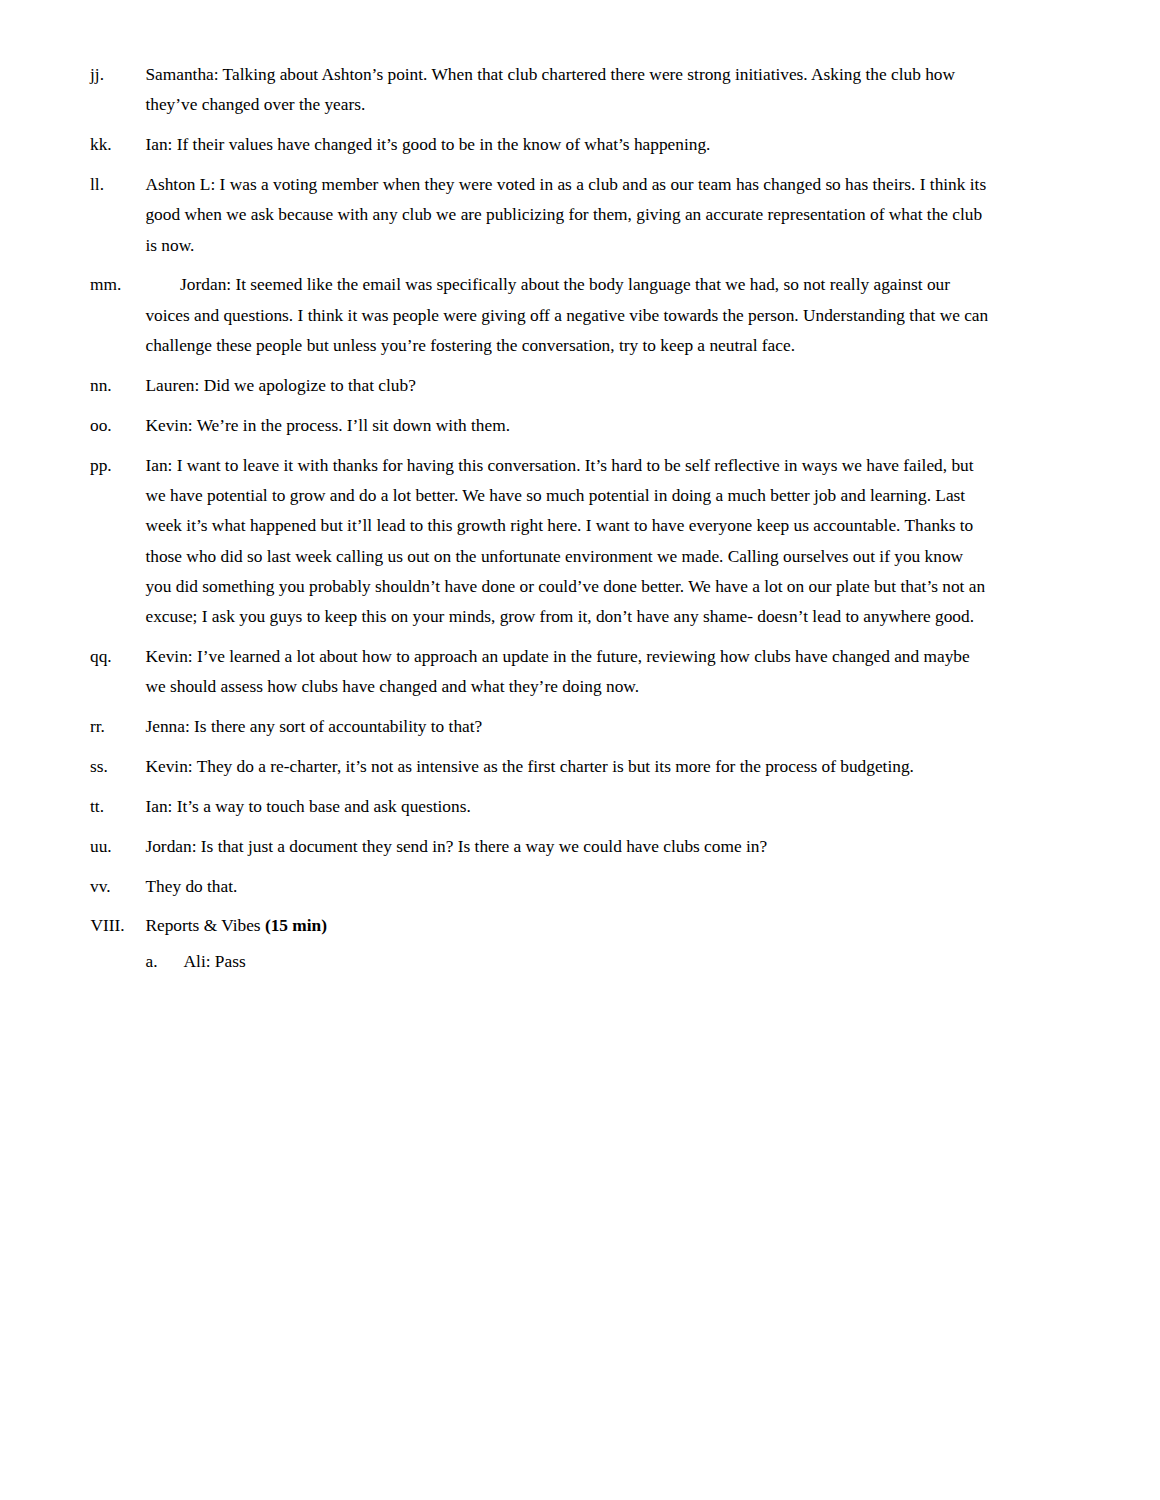jj. Samantha: Talking about Ashton’s point. When that club chartered there were strong initiatives. Asking the club how they’ve changed over the years.
kk. Ian: If their values have changed it’s good to be in the know of what’s happening.
ll. Ashton L: I was a voting member when they were voted in as a club and as our team has changed so has theirs. I think its good when we ask because with any club we are publicizing for them, giving an accurate representation of what the club is now.
mm. Jordan: It seemed like the email was specifically about the body language that we had, so not really against our voices and questions. I think it was people were giving off a negative vibe towards the person. Understanding that we can challenge these people but unless you’re fostering the conversation, try to keep a neutral face.
nn. Lauren: Did we apologize to that club?
oo. Kevin: We’re in the process. I’ll sit down with them.
pp. Ian: I want to leave it with thanks for having this conversation. It’s hard to be self reflective in ways we have failed, but we have potential to grow and do a lot better. We have so much potential in doing a much better job and learning. Last week it’s what happened but it’ll lead to this growth right here. I want to have everyone keep us accountable. Thanks to those who did so last week calling us out on the unfortunate environment we made. Calling ourselves out if you know you did something you probably shouldn’t have done or could’ve done better. We have a lot on our plate but that’s not an excuse; I ask you guys to keep this on your minds, grow from it, don’t have any shame- doesn’t lead to anywhere good.
qq. Kevin: I’ve learned a lot about how to approach an update in the future, reviewing how clubs have changed and maybe we should assess how clubs have changed and what they’re doing now.
rr. Jenna: Is there any sort of accountability to that?
ss. Kevin: They do a re-charter, it’s not as intensive as the first charter is but its more for the process of budgeting.
tt. Ian: It’s a way to touch base and ask questions.
uu. Jordan: Is that just a document they send in? Is there a way we could have clubs come in?
vv. They do that.
VIII. Reports & Vibes (15 min)
a. Ali: Pass